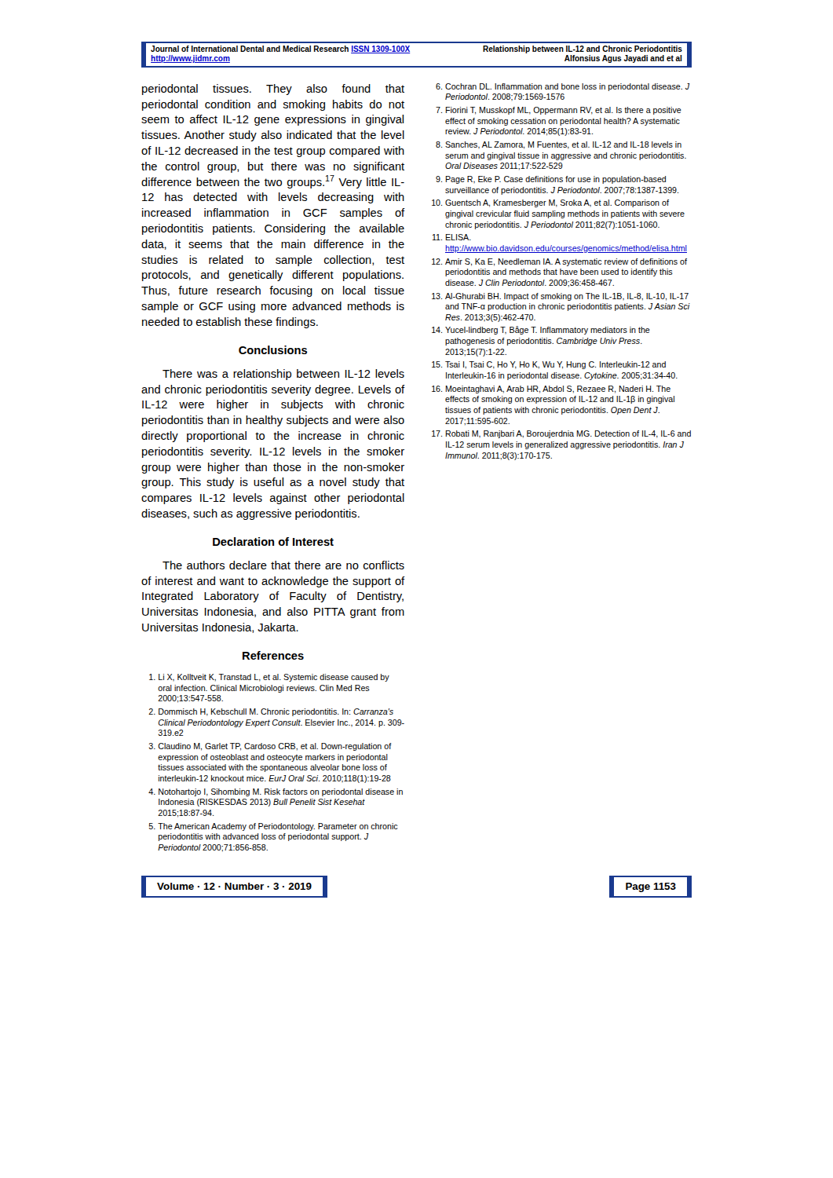| Journal of International Dental and Medical Research ISSN 1309-100X | Relationship between IL-12 and Chronic Periodontitis |
| http://www.jidmr.com | Alfonsius Agus Jayadi and et al |
periodontal tissues. They also found that periodontal condition and smoking habits do not seem to affect IL-12 gene expressions in gingival tissues. Another study also indicated that the level of IL-12 decreased in the test group compared with the control group, but there was no significant difference between the two groups.17 Very little IL-12 has detected with levels decreasing with increased inflammation in GCF samples of periodontitis patients. Considering the available data, it seems that the main difference in the studies is related to sample collection, test protocols, and genetically different populations. Thus, future research focusing on local tissue sample or GCF using more advanced methods is needed to establish these findings.
Conclusions
There was a relationship between IL-12 levels and chronic periodontitis severity degree. Levels of IL-12 were higher in subjects with chronic periodontitis than in healthy subjects and were also directly proportional to the increase in chronic periodontitis severity. IL-12 levels in the smoker group were higher than those in the non-smoker group. This study is useful as a novel study that compares IL-12 levels against other periodontal diseases, such as aggressive periodontitis.
Declaration of Interest
The authors declare that there are no conflicts of interest and want to acknowledge the support of Integrated Laboratory of Faculty of Dentistry, Universitas Indonesia, and also PITTA grant from Universitas Indonesia, Jakarta.
References
Li X, Kolltveit K, Transtad L, et al. Systemic disease caused by oral infection. Clinical Microbiologi reviews. Clin Med Res 2000;13:547-558.
Dommisch H, Kebschull M. Chronic periodontitis. In: Carranza's Clinical Periodontology Expert Consult. Elsevier Inc., 2014. p. 309-319.e2
Claudino M, Garlet TP, Cardoso CRB, et al. Down-regulation of expression of osteoblast and osteocyte markers in periodontal tissues associated with the spontaneous alveolar bone loss of interleukin-12 knockout mice. EurJ Oral Sci. 2010;118(1):19-28
Notohartojo I, Sihombing M. Risk factors on periodontal disease in Indonesia (RISKESDAS 2013) Bull Penelit Sist Kesehat 2015;18:87-94.
The American Academy of Periodontology. Parameter on chronic periodontitis with advanced loss of periodontal support. J Periodontol 2000;71:856-858.
Cochran DL. Inflammation and bone loss in periodontal disease. J Periodontol. 2008;79:1569-1576
Fiorini T, Musskopf ML, Oppermann RV, et al. Is there a positive effect of smoking cessation on periodontal health? A systematic review. J Periodontol. 2014;85(1):83-91.
Sanches, AL Zamora, M Fuentes, et al. IL-12 and IL-18 levels in serum and gingival tissue in aggressive and chronic periodontitis. Oral Diseases 2011;17:522-529
Page R, Eke P. Case definitions for use in population-based surveillance of periodontitis. J Periodontol. 2007;78:1387-1399.
Guentsch A, Kramesberger M, Sroka A, et al. Comparison of gingival crevicular fluid sampling methods in patients with severe chronic periodontitis. J Periodontol 2011;82(7):1051-1060.
ELISA.
http://www.bio.davidson.edu/courses/genomics/method/elisa.html
Amir S, Ka E, Needleman IA. A systematic review of definitions of periodontitis and methods that have been used to identify this disease. J Clin Periodontol. 2009;36:458-467.
Al-Ghurabi BH. Impact of smoking on The IL-1B, IL-8, IL-10, IL-17 and TNF-α production in chronic periodontitis patients. J Asian Sci Res. 2013;3(5):462-470.
Yucel-lindberg T, Båge T. Inflammatory mediators in the pathogenesis of periodontitis. Cambridge Univ Press. 2013;15(7):1-22.
Tsai I, Tsai C, Ho Y, Ho K, Wu Y, Hung C. Interleukin-12 and Interleukin-16 in periodontal disease. Cytokine. 2005;31:34-40.
Moeintaghavi A, Arab HR, Abdol S, Rezaee R, Naderi H. The effects of smoking on expression of IL-12 and IL-1β in gingival tissues of patients with chronic periodontitis. Open Dent J. 2017;11:595-602.
Robati M, Ranjbari A, Boroujerdnia MG. Detection of IL-4, IL-6 and IL-12 serum levels in generalized aggressive periodontitis. Iran J Immunol. 2011;8(3):170-175.
Volume · 12 · Number · 3 · 2019
Page 1153